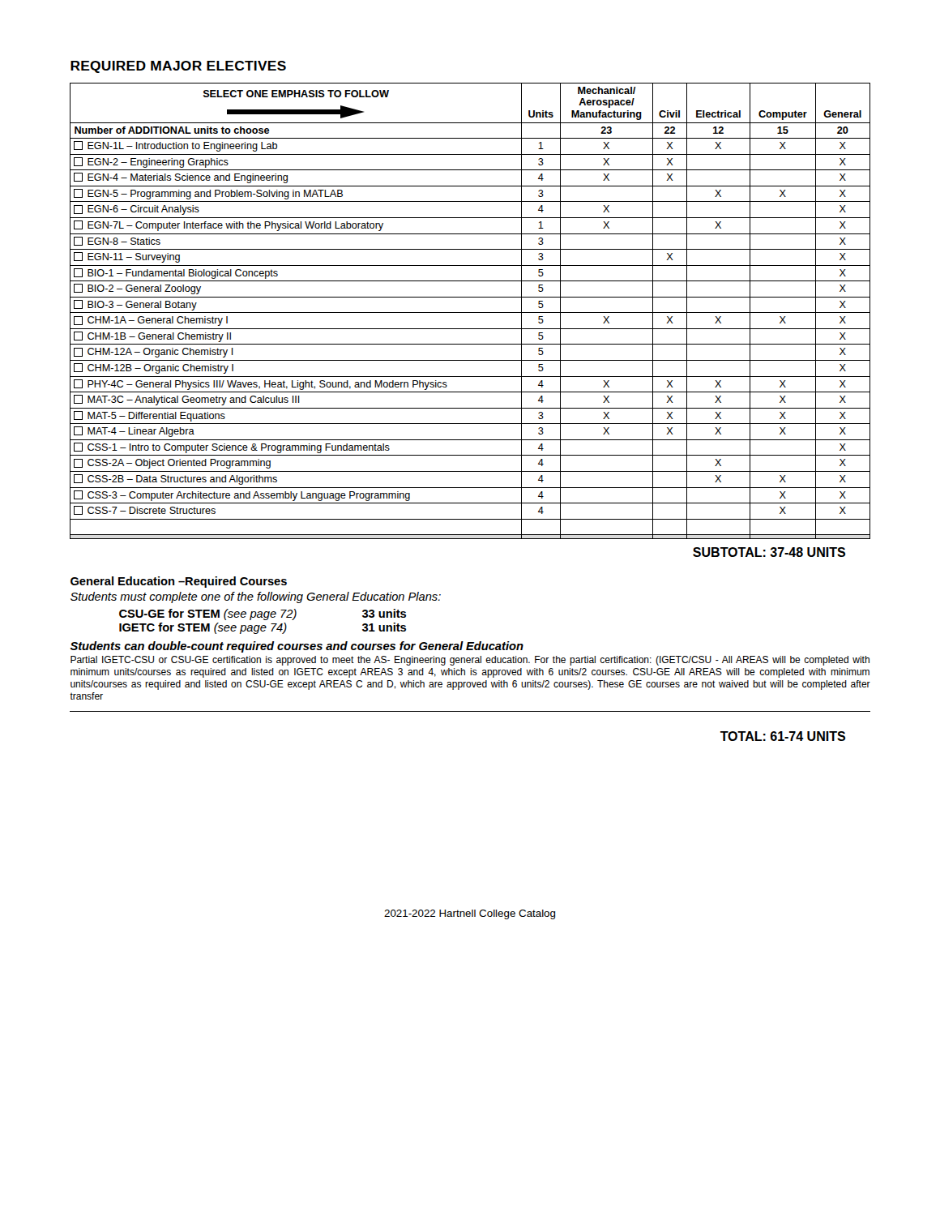REQUIRED MAJOR ELECTIVES
| SELECT ONE EMPHASIS TO FOLLOW | Units | Mechanical/ Aerospace/ Manufacturing | Civil | Electrical | Computer | General |
| --- | --- | --- | --- | --- | --- | --- |
| Number of ADDITIONAL units to choose | | 23 | 22 | 12 | 15 | 20 |
| EGN-1L – Introduction to Engineering Lab | 1 | X | X | X | X | X |
| EGN-2 – Engineering Graphics | 3 | X | X | | | X |
| EGN-4 – Materials Science and Engineering | 4 | X | X | | | X |
| EGN-5 – Programming and Problem-Solving in MATLAB | 3 | | | X | X | X |
| EGN-6 – Circuit Analysis | 4 | X | | | | X |
| EGN-7L – Computer Interface with the Physical World Laboratory | 1 | X | | X | | X |
| EGN-8 – Statics | 3 | | | | | X |
| EGN-11 – Surveying | 3 | | X | | | X |
| BIO-1 – Fundamental Biological Concepts | 5 | | | | | X |
| BIO-2 – General Zoology | 5 | | | | | X |
| BIO-3 – General Botany | 5 | | | | | X |
| CHM-1A – General Chemistry I | 5 | X | X | X | X | X |
| CHM-1B – General Chemistry II | 5 | | | | | X |
| CHM-12A – Organic Chemistry I | 5 | | | | | X |
| CHM-12B – Organic Chemistry I | 5 | | | | | X |
| PHY-4C – General Physics III/ Waves, Heat, Light, Sound, and Modern Physics | 4 | X | X | X | X | X |
| MAT-3C – Analytical Geometry and Calculus III | 4 | X | X | X | X | X |
| MAT-5 – Differential Equations | 3 | X | X | X | X | X |
| MAT-4 – Linear Algebra | 3 | X | X | X | X | X |
| CSS-1 – Intro to Computer Science & Programming Fundamentals | 4 | | | | | X |
| CSS-2A – Object Oriented Programming | 4 | | | X | | X |
| CSS-2B – Data Structures and Algorithms | 4 | | | X | X | X |
| CSS-3 – Computer Architecture and Assembly Language Programming | 4 | | | | X | X |
| CSS-7 – Discrete Structures | 4 | | | | X | X |
SUBTOTAL: 37-48 UNITS
General Education –Required Courses
Students must complete one of the following General Education Plans:
CSU-GE for STEM (see page 72) 33 units
IGETC for STEM (see page 74) 31 units
Students can double-count required courses and courses for General Education
Partial IGETC-CSU or CSU-GE certification is approved to meet the AS- Engineering general education. For the partial certification: (IGETC/CSU - All AREAS will be completed with minimum units/courses as required and listed on IGETC except AREAS 3 and 4, which is approved with 6 units/2 courses. CSU-GE All AREAS will be completed with minimum units/courses as required and listed on CSU-GE except AREAS C and D, which are approved with 6 units/2 courses). These GE courses are not waived but will be completed after transfer
TOTAL: 61-74 UNITS
2021-2022 Hartnell College Catalog